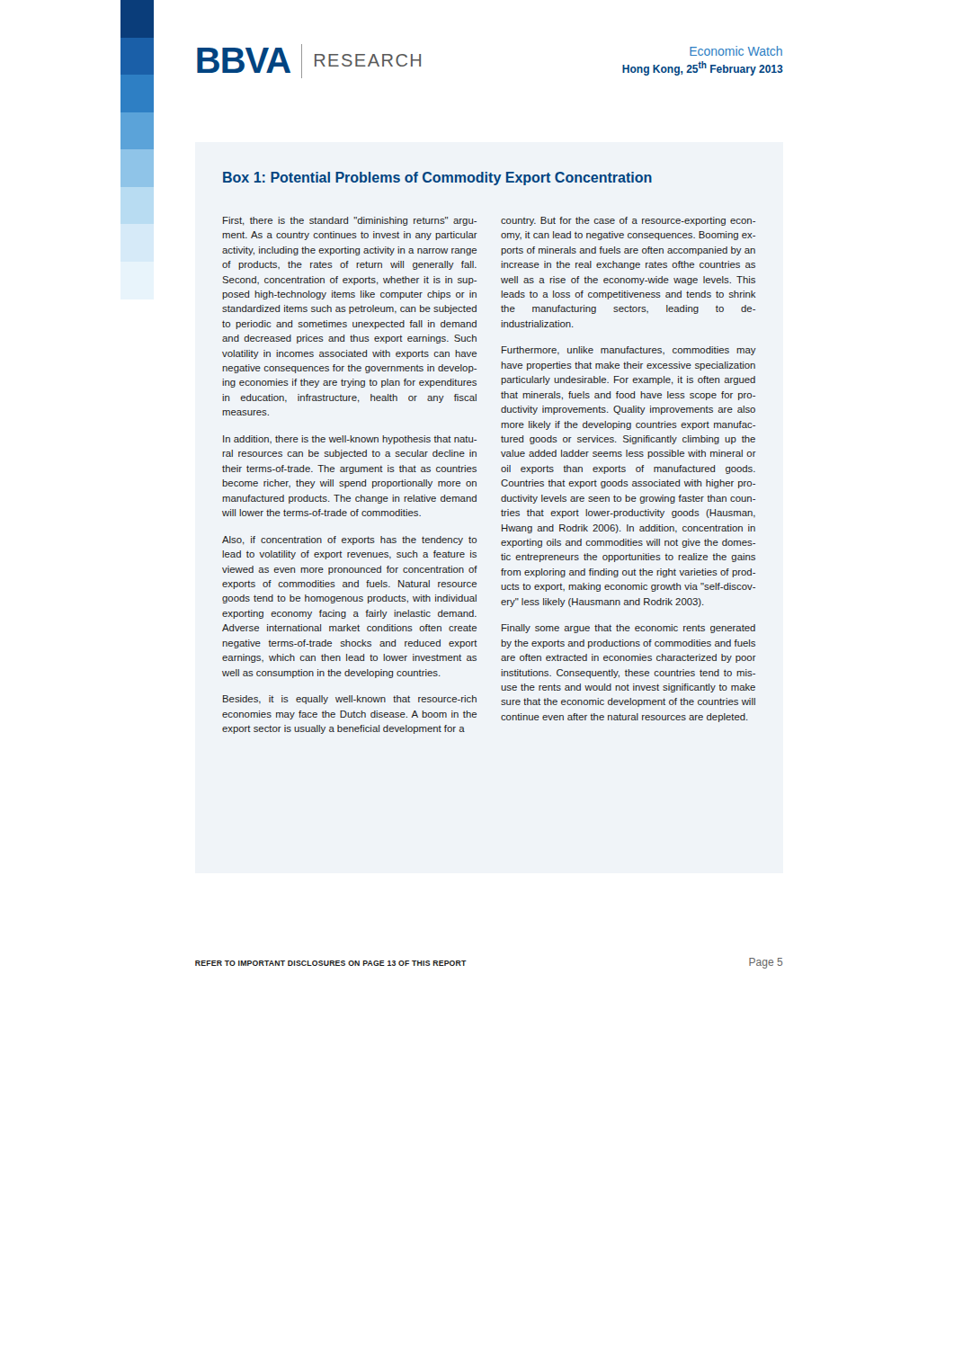BBVA
RESEARCH
Economic Watch
Hong Kong, 25th February 2013
Box 1: Potential Problems of Commodity Export Concentration
First, there is the standard "diminishing returns" argument. As a country continues to invest in any particular activity, including the exporting activity in a narrow range of products, the rates of return will generally fall. Second, concentration of exports, whether it is in supposed high-technology items like computer chips or in standardized items such as petroleum, can be subjected to periodic and sometimes unexpected fall in demand and decreased prices and thus export earnings. Such volatility in incomes associated with exports can have negative consequences for the governments in developing economies if they are trying to plan for expenditures in education, infrastructure, health or any fiscal measures.
In addition, there is the well-known hypothesis that natural resources can be subjected to a secular decline in their terms-of-trade. The argument is that as countries become richer, they will spend proportionally more on manufactured products. The change in relative demand will lower the terms-of-trade of commodities.
Also, if concentration of exports has the tendency to lead to volatility of export revenues, such a feature is viewed as even more pronounced for concentration of exports of commodities and fuels. Natural resource goods tend to be homogenous products, with individual exporting economy facing a fairly inelastic demand. Adverse international market conditions often create negative terms-of-trade shocks and reduced export earnings, which can then lead to lower investment as well as consumption in the developing countries.
Besides, it is equally well-known that resource-rich economies may face the Dutch disease. A boom in the export sector is usually a beneficial development for a
country. But for the case of a resource-exporting economy, it can lead to negative consequences. Booming exports of minerals and fuels are often accompanied by an increase in the real exchange rates ofthe countries as well as a rise of the economy-wide wage levels. This leads to a loss of competitiveness and tends to shrink the manufacturing sectors, leading to de-industrialization.
Furthermore, unlike manufactures, commodities may have properties that make their excessive specialization particularly undesirable. For example, it is often argued that minerals, fuels and food have less scope for productivity improvements. Quality improvements are also more likely if the developing countries export manufactured goods or services. Significantly climbing up the value added ladder seems less possible with mineral or oil exports than exports of manufactured goods. Countries that export goods associated with higher productivity levels are seen to be growing faster than countries that export lower-productivity goods (Hausman, Hwang and Rodrik 2006). In addition, concentration in exporting oils and commodities will not give the domestic entrepreneurs the opportunities to realize the gains from exploring and finding out the right varieties of products to export, making economic growth via "self-discovery" less likely (Hausmann and Rodrik 2003).
Finally some argue that the economic rents generated by the exports and productions of commodities and fuels are often extracted in economies characterized by poor institutions. Consequently, these countries tend to misuse the rents and would not invest significantly to make sure that the economic development of the countries will continue even after the natural resources are depleted.
REFER TO IMPORTANT DISCLOSURES ON PAGE 13 OF THIS REPORT
Page 5